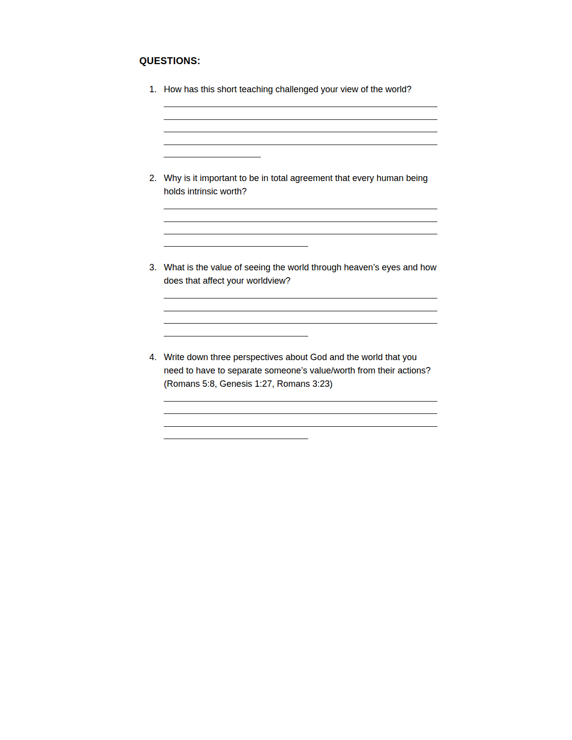QUESTIONS:
How has this short teaching challenged your view of the world?
Why is it important to be in total agreement that every human being holds intrinsic worth?
What is the value of seeing the world through heaven’s eyes and how does that affect your worldview?
Write down three perspectives about God and the world that you need to have to separate someone’s value/worth from their actions? (Romans 5:8, Genesis 1:27, Romans 3:23)